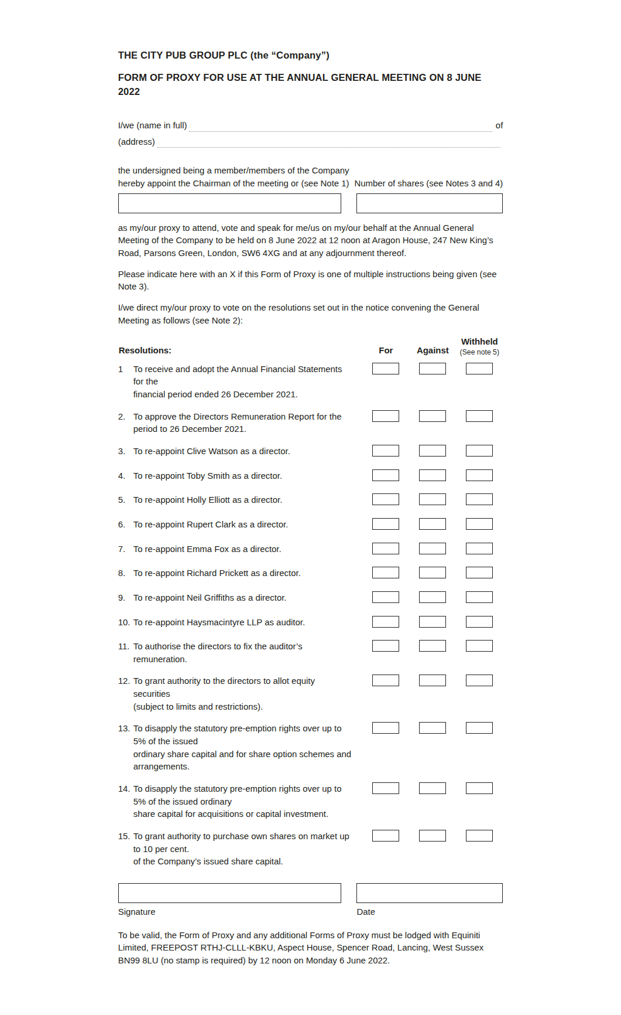THE CITY PUB GROUP PLC (the “Company”)
FORM OF PROXY FOR USE AT THE ANNUAL GENERAL MEETING ON 8 JUNE 2022
I/we (name in full) of
(address)
the undersigned being a member/members of the Company
hereby appoint the Chairman of the meeting or (see Note 1)
Number of shares (see Notes 3 and 4)
as my/our proxy to attend, vote and speak for me/us on my/our behalf at the Annual General Meeting of the Company to be held on 8 June 2022 at 12 noon at Aragon House, 247 New King’s Road, Parsons Green, London, SW6 4XG and at any adjournment thereof.
Please indicate here with an X if this Form of Proxy is one of multiple instructions being given (see Note 3).
I/we direct my/our proxy to vote on the resolutions set out in the notice convening the General Meeting as follows (see Note 2):
| Resolutions: | For | Against | Withheld (See note 5) |
| --- | --- | --- | --- |
| 1 | To receive and adopt the Annual Financial Statements for the financial period ended 26 December 2021. | | | |
| 2. | To approve the Directors Remuneration Report for the period to 26 December 2021. | | | |
| 3. | To re-appoint Clive Watson as a director. | | | |
| 4. | To re-appoint Toby Smith as a director. | | | |
| 5. | To re-appoint Holly Elliott as a director. | | | |
| 6. | To re-appoint Rupert Clark as a director. | | | |
| 7. | To re-appoint Emma Fox as a director. | | | |
| 8. | To re-appoint Richard Prickett as a director. | | | |
| 9. | To re-appoint Neil Griffiths as a director. | | | |
| 10. | To re-appoint Haysmacintyre LLP as auditor. | | | |
| 11. | To authorise the directors to fix the auditor’s remuneration. | | | |
| 12. | To grant authority to the directors to allot equity securities (subject to limits and restrictions). | | | |
| 13. | To disapply the statutory pre-emption rights over up to 5% of the issued ordinary share capital and for share option schemes and arrangements. | | | |
| 14. | To disapply the statutory pre-emption rights over up to 5% of the issued ordinary share capital for acquisitions or capital investment. | | | |
| 15. | To grant authority to purchase own shares on market up to 10 per cent. of the Company’s issued share capital. | | | |
Signature
Date
To be valid, the Form of Proxy and any additional Forms of Proxy must be lodged with Equiniti Limited, FREEPOST RTHJ-CLLL-KBKU, Aspect House, Spencer Road, Lancing, West Sussex BN99 8LU (no stamp is required) by 12 noon on Monday 6 June 2022.